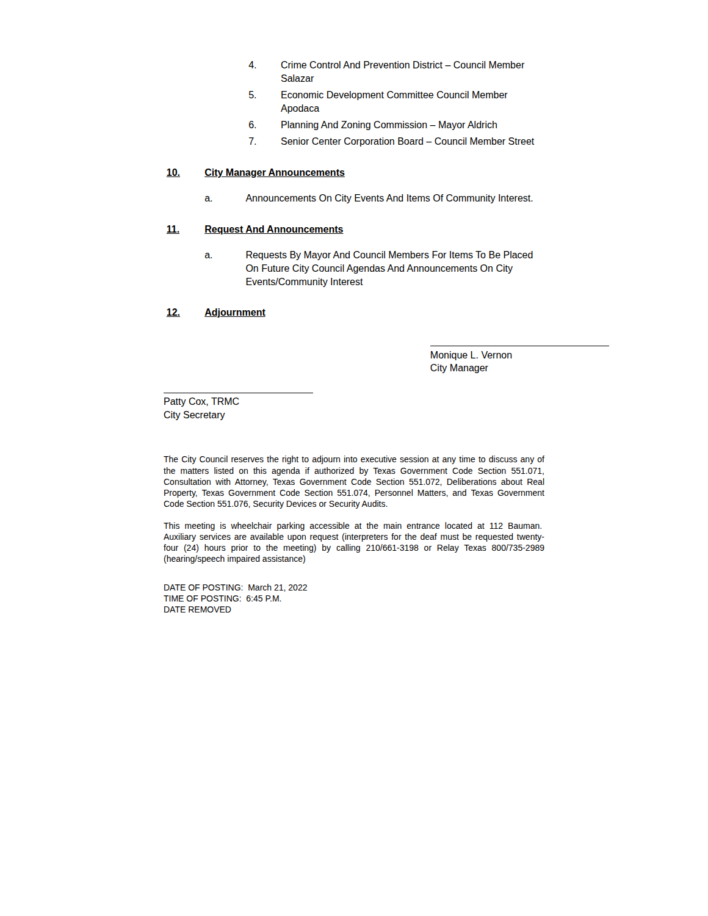4. Crime Control And Prevention District – Council Member Salazar
5. Economic Development Committee Council Member Apodaca
6. Planning And Zoning Commission – Mayor Aldrich
7. Senior Center Corporation Board – Council Member Street
10. City Manager Announcements
a. Announcements On City Events And Items Of Community Interest.
11. Request And Announcements
a. Requests By Mayor And Council Members For Items To Be Placed On Future City Council Agendas And Announcements On City Events/Community Interest
12. Adjournment
Monique L. Vernon
City Manager
Patty Cox, TRMC
City Secretary
The City Council reserves the right to adjourn into executive session at any time to discuss any of the matters listed on this agenda if authorized by Texas Government Code Section 551.071, Consultation with Attorney, Texas Government Code Section 551.072, Deliberations about Real Property, Texas Government Code Section 551.074, Personnel Matters, and Texas Government Code Section 551.076, Security Devices or Security Audits.
This meeting is wheelchair parking accessible at the main entrance located at 112 Bauman. Auxiliary services are available upon request (interpreters for the deaf must be requested twenty-four (24) hours prior to the meeting) by calling 210/661-3198 or Relay Texas 800/735-2989 (hearing/speech impaired assistance)
DATE OF POSTING: March 21, 2022
TIME OF POSTING: 6:45 P.M.
DATE REMOVED